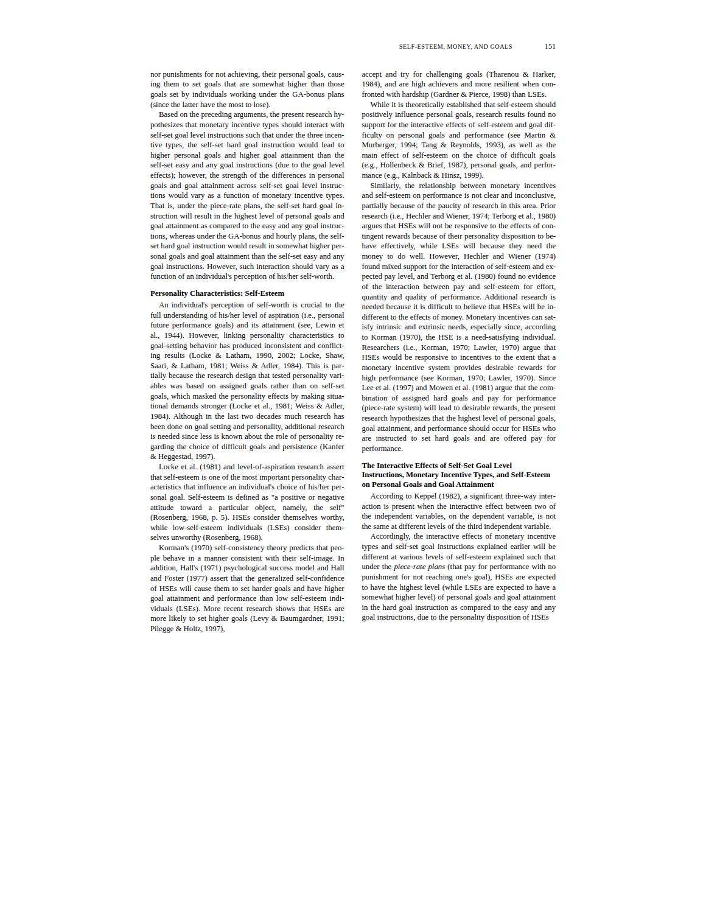Self-Esteem, Money, and Goals 151
nor punishments for not achieving, their personal goals, causing them to set goals that are somewhat higher than those goals set by individuals working under the GA-bonus plans (since the latter have the most to lose).
Based on the preceding arguments, the present research hypothesizes that monetary incentive types should interact with self-set goal level instructions such that under the three incentive types, the self-set hard goal instruction would lead to higher personal goals and higher goal attainment than the self-set easy and any goal instructions (due to the goal level effects); however, the strength of the differences in personal goals and goal attainment across self-set goal level instructions would vary as a function of monetary incentive types. That is, under the piece-rate plans, the self-set hard goal instruction will result in the highest level of personal goals and goal attainment as compared to the easy and any goal instructions, whereas under the GA-bonus and hourly plans, the self-set hard goal instruction would result in somewhat higher personal goals and goal attainment than the self-set easy and any goal instructions. However, such interaction should vary as a function of an individual's perception of his/her self-worth.
Personality Characteristics: Self-Esteem
An individual's perception of self-worth is crucial to the full understanding of his/her level of aspiration (i.e., personal future performance goals) and its attainment (see, Lewin et al., 1944). However, linking personality characteristics to goal-setting behavior has produced inconsistent and conflicting results (Locke & Latham, 1990, 2002; Locke, Shaw, Saari, & Latham, 1981; Weiss & Adler, 1984). This is partially because the research design that tested personality variables was based on assigned goals rather than on self-set goals, which masked the personality effects by making situational demands stronger (Locke et al., 1981; Weiss & Adler, 1984). Although in the last two decades much research has been done on goal setting and personality, additional research is needed since less is known about the role of personality regarding the choice of difficult goals and persistence (Kanfer & Heggestad, 1997).
Locke et al. (1981) and level-of-aspiration research assert that self-esteem is one of the most important personality characteristics that influence an individual's choice of his/her personal goal. Self-esteem is defined as "a positive or negative attitude toward a particular object, namely, the self" (Rosenberg, 1968, p. 5). HSEs consider themselves worthy, while low-self-esteem individuals (LSEs) consider themselves unworthy (Rosenberg, 1968).
Korman's (1970) self-consistency theory predicts that people behave in a manner consistent with their self-image. In addition, Hall's (1971) psychological success model and Hall and Foster (1977) assert that the generalized self-confidence of HSEs will cause them to set harder goals and have higher goal attainment and performance than low self-esteem individuals (LSEs). More recent research shows that HSEs are more likely to set higher goals (Levy & Baumgardner, 1991; Pilegge & Holtz, 1997),
accept and try for challenging goals (Tharenou & Harker, 1984), and are high achievers and more resilient when confronted with hardship (Gardner & Pierce, 1998) than LSEs.
While it is theoretically established that self-esteem should positively influence personal goals, research results found no support for the interactive effects of self-esteem and goal difficulty on personal goals and performance (see Martin & Murberger, 1994; Tang & Reynolds, 1993), as well as the main effect of self-esteem on the choice of difficult goals (e.g., Hollenbeck & Brief, 1987), personal goals, and performance (e.g., Kalnback & Hinsz, 1999).
Similarly, the relationship between monetary incentives and self-esteem on performance is not clear and inconclusive, partially because of the paucity of research in this area. Prior research (i.e., Hechler and Wiener, 1974; Terborg et al., 1980) argues that HSEs will not be responsive to the effects of contingent rewards because of their personality disposition to behave effectively, while LSEs will because they need the money to do well. However, Hechler and Wiener (1974) found mixed support for the interaction of self-esteem and expected pay level, and Terborg et al. (1980) found no evidence of the interaction between pay and self-esteem for effort, quantity and quality of performance. Additional research is needed because it is difficult to believe that HSEs will be indifferent to the effects of money. Monetary incentives can satisfy intrinsic and extrinsic needs, especially since, according to Korman (1970), the HSE is a need-satisfying individual. Researchers (i.e., Korman, 1970; Lawler, 1970) argue that HSEs would be responsive to incentives to the extent that a monetary incentive system provides desirable rewards for high performance (see Korman, 1970; Lawler, 1970). Since Lee et al. (1997) and Mowen et al. (1981) argue that the combination of assigned hard goals and pay for performance (piece-rate system) will lead to desirable rewards, the present research hypothesizes that the highest level of personal goals, goal attainment, and performance should occur for HSEs who are instructed to set hard goals and are offered pay for performance.
The Interactive Effects of Self-Set Goal Level Instructions, Monetary Incentive Types, and Self-Esteem on Personal Goals and Goal Attainment
According to Keppel (1982), a significant three-way interaction is present when the interactive effect between two of the independent variables, on the dependent variable, is not the same at different levels of the third independent variable.
Accordingly, the interactive effects of monetary incentive types and self-set goal instructions explained earlier will be different at various levels of self-esteem explained such that under the piece-rate plans (that pay for performance with no punishment for not reaching one's goal), HSEs are expected to have the highest level (while LSEs are expected to have a somewhat higher level) of personal goals and goal attainment in the hard goal instruction as compared to the easy and any goal instructions, due to the personality disposition of HSEs